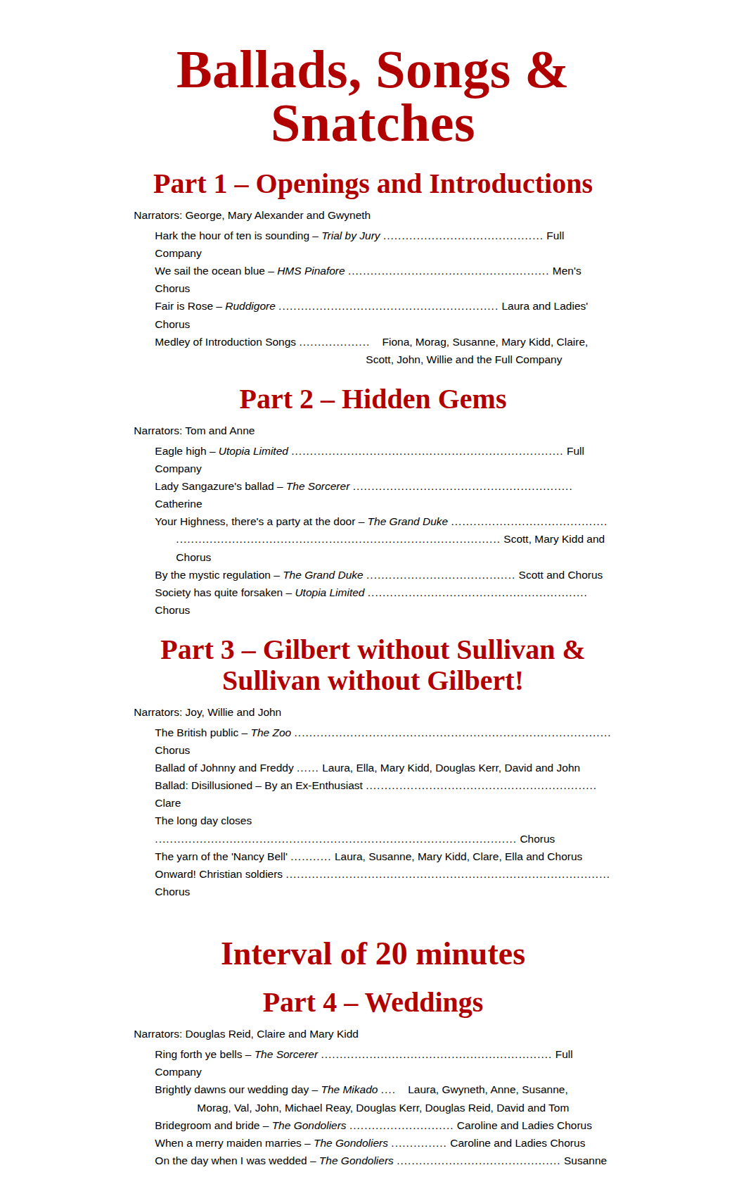Ballads, Songs & Snatches
Part 1 – Openings and Introductions
Narrators: George, Mary Alexander and Gwyneth
Hark the hour of ten is sounding – Trial by Jury ........................................... Full Company
We sail the ocean blue – HMS Pinafore ...................................................... Men's Chorus
Fair is Rose – Ruddigore ........................................................... Laura and Ladies' Chorus
Medley of Introduction Songs ................... Fiona, Morag, Susanne, Mary Kidd, Claire, Scott, John, Willie and the Full Company
Part 2 – Hidden Gems
Narrators: Tom and Anne
Eagle high – Utopia Limited ......................................................................... Full Company
Lady Sangazure's ballad – The Sorcerer ........................................................... Catherine
Your Highness, there's a party at the door – The Grand Duke .......................................... ....................................................................................... Scott, Mary Kidd and Chorus
By the mystic regulation – The Grand Duke ........................................ Scott and Chorus
Society has quite forsaken – Utopia Limited ........................................................... Chorus
Part 3 – Gilbert without Sullivan & Sullivan without Gilbert!
Narrators: Joy, Willie and John
The British public – The Zoo ..................................................................................... Chorus
Ballad of Johnny and Freddy ...... Laura, Ella, Mary Kidd, Douglas Kerr, David and John
Ballad: Disillusioned – By an Ex-Enthusiast .............................................................. Clare
The long day closes ................................................................................................. Chorus
The yarn of the 'Nancy Bell' ........... Laura, Susanne, Mary Kidd, Clare, Ella and Chorus
Onward! Christian soldiers ....................................................................................... Chorus
Interval of 20 minutes
Part 4 – Weddings
Narrators: Douglas Reid, Claire and Mary Kidd
Ring forth ye bells – The Sorcerer .............................................................. Full Company
Brightly dawns our wedding day – The Mikado .... Laura, Gwyneth, Anne, Susanne, Morag, Val, John, Michael Reay, Douglas Kerr, Douglas Reid, David and Tom
Bridegroom and bride – The Gondoliers ............................ Caroline and Ladies Chorus
When a merry maiden marries – The Gondoliers ............... Caroline and Ladies Chorus
On the day when I was wedded – The Gondoliers ............................................ Susanne